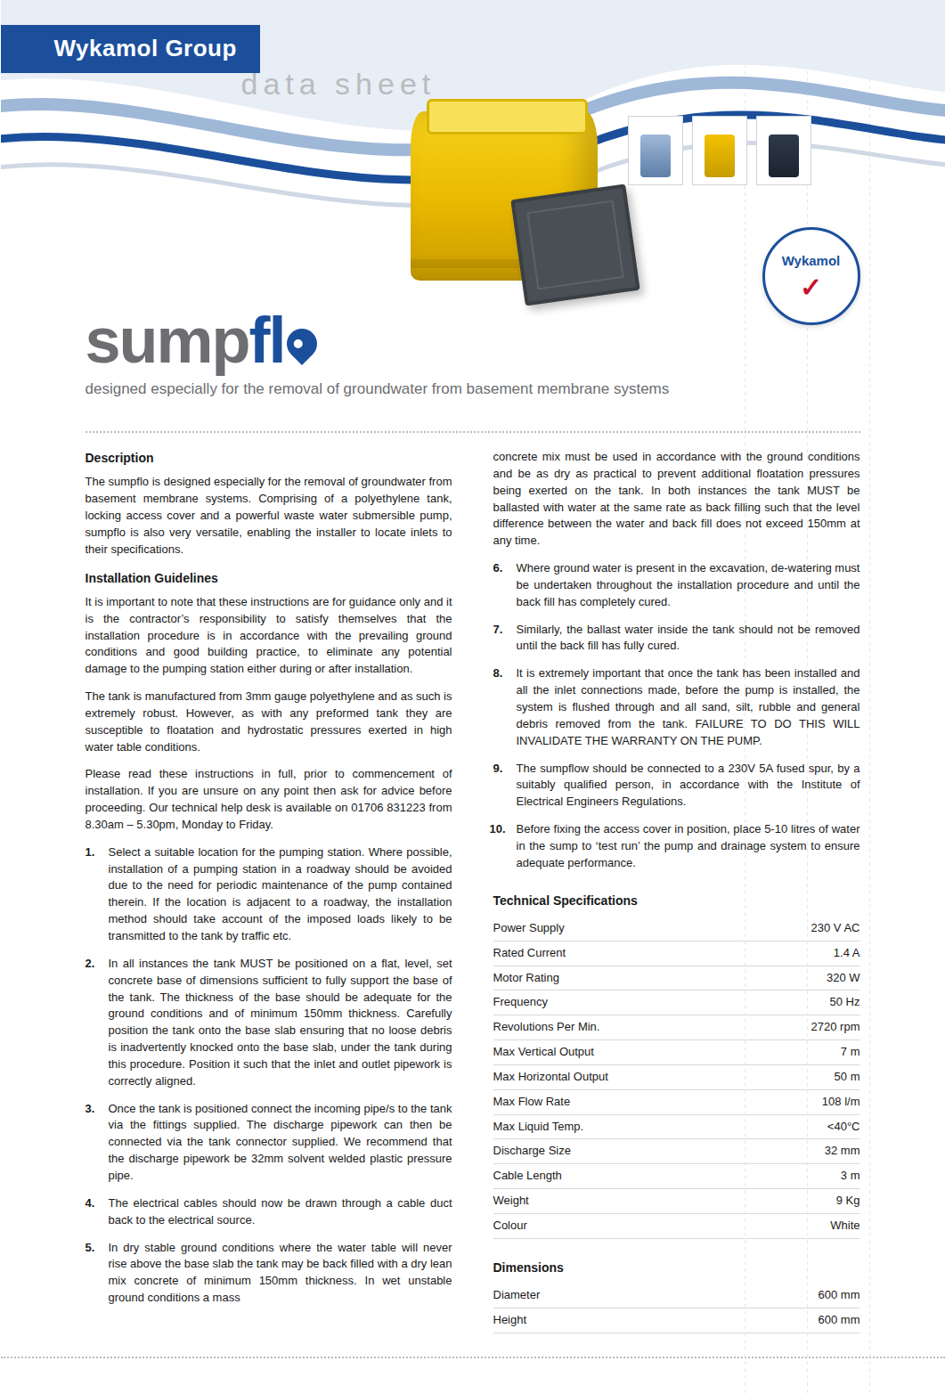Wykamol Group
data sheet
Wykamol ✓
sumpfl
designed especially for the removal of groundwater from basement membrane systems
Description
The sumpflo is designed especially for the removal of groundwater from basement membrane systems. Comprising of a polyethylene tank, locking access cover and a powerful waste water submersible pump, sumpflo is also very versatile, enabling the installer to locate inlets to their specifications.
Installation Guidelines
It is important to note that these instructions are for guidance only and it is the contractor’s responsibility to satisfy themselves that the installation procedure is in accordance with the prevailing ground conditions and good building practice, to eliminate any potential damage to the pumping station either during or after installation.
The tank is manufactured from 3mm gauge polyethylene and as such is extremely robust. However, as with any preformed tank they are susceptible to floatation and hydrostatic pressures exerted in high water table conditions.
Please read these instructions in full, prior to commencement of installation. If you are unsure on any point then ask for advice before proceeding. Our technical help desk is available on 01706 831223 from 8.30am – 5.30pm, Monday to Friday.
Select a suitable location for the pumping station. Where possible, installation of a pumping station in a roadway should be avoided due to the need for periodic maintenance of the pump contained therein. If the location is adjacent to a roadway, the installation method should take account of the imposed loads likely to be transmitted to the tank by traffic etc.
In all instances the tank MUST be positioned on a flat, level, set concrete base of dimensions sufficient to fully support the base of the tank. The thickness of the base should be adequate for the ground conditions and of minimum 150mm thickness. Carefully position the tank onto the base slab ensuring that no loose debris is inadvertently knocked onto the base slab, under the tank during this procedure. Position it such that the inlet and outlet pipework is correctly aligned.
Once the tank is positioned connect the incoming pipe/s to the tank via the fittings supplied. The discharge pipework can then be connected via the tank connector supplied. We recommend that the discharge pipework be 32mm solvent welded plastic pressure pipe.
The electrical cables should now be drawn through a cable duct back to the electrical source.
In dry stable ground conditions where the water table will never rise above the base slab the tank may be back filled with a dry lean mix concrete of minimum 150mm thickness. In wet unstable ground conditions a mass
concrete mix must be used in accordance with the ground conditions and be as dry as practical to prevent additional floatation pressures being exerted on the tank. In both instances the tank MUST be ballasted with water at the same rate as back filling such that the level difference between the water and back fill does not exceed 150mm at any time.
Where ground water is present in the excavation, de-watering must be undertaken throughout the installation procedure and until the back fill has completely cured.
Similarly, the ballast water inside the tank should not be removed until the back fill has fully cured.
It is extremely important that once the tank has been installed and all the inlet connections made, before the pump is installed, the system is flushed through and all sand, silt, rubble and general debris removed from the tank. Failure to do this will invalidate the warranty on the pump.
The sumpflow should be connected to a 230V 5A fused spur, by a suitably qualified person, in accordance with the Institute of Electrical Engineers Regulations.
Before fixing the access cover in position, place 5-10 litres of water in the sump to ‘test run’ the pump and drainage system to ensure adequate performance.
Technical Specifications
| Power Supply | 230 V AC |
| Rated Current | 1.4 A |
| Motor Rating | 320 W |
| Frequency | 50 Hz |
| Revolutions Per Min. | 2720 rpm |
| Max Vertical Output | 7 m |
| Max Horizontal Output | 50 m |
| Max Flow Rate | 108 l/m |
| Max Liquid Temp. | <40°C |
| Discharge Size | 32 mm |
| Cable Length | 3 m |
| Weight | 9 Kg |
| Colour | White |
Dimensions
| Diameter | 600 mm |
| Height | 600 mm |